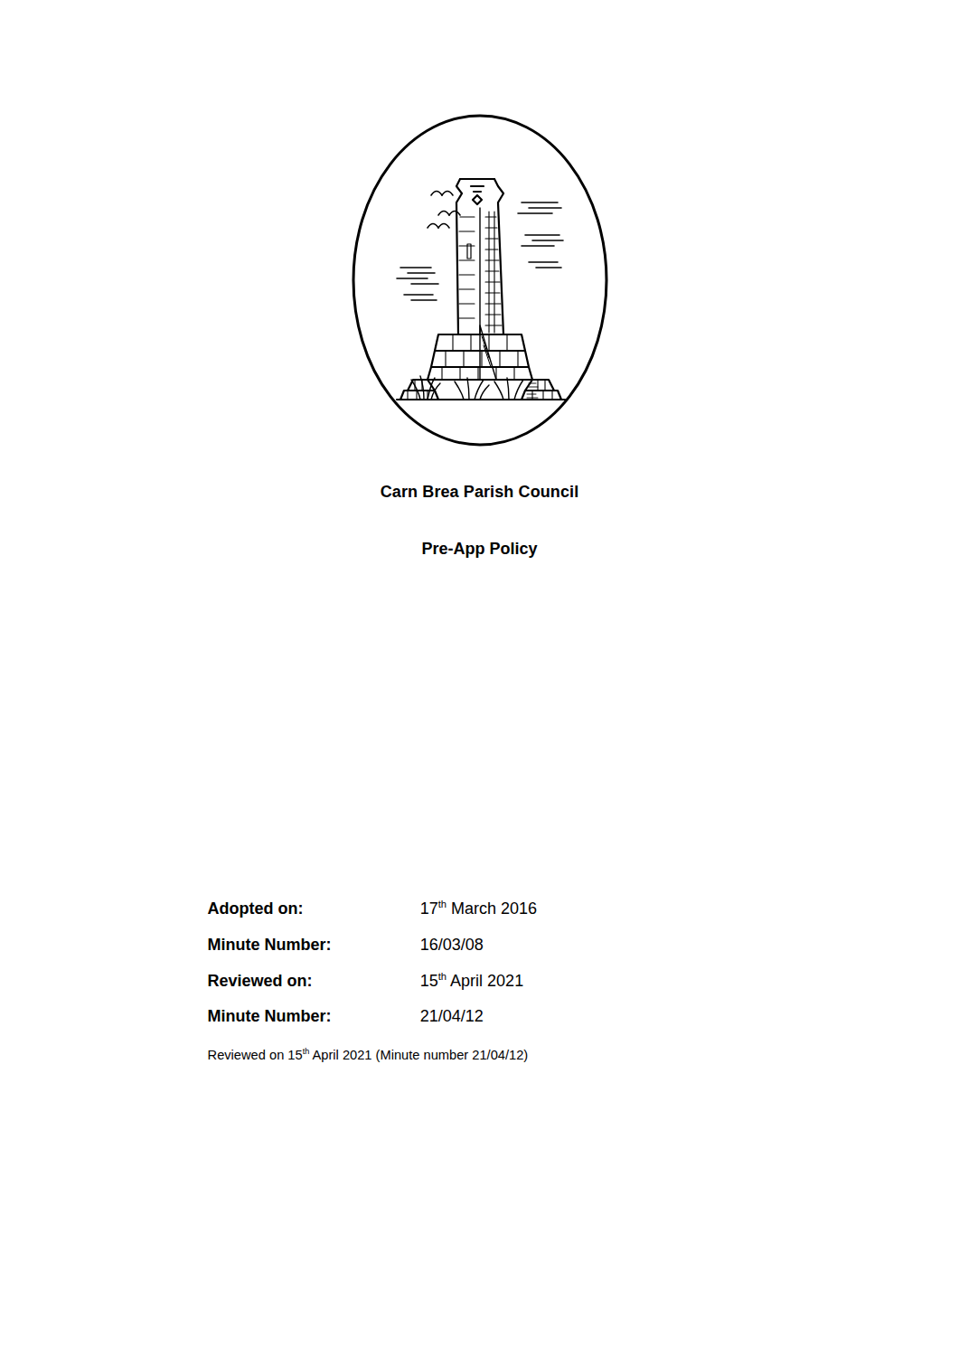Carn Brea Parish Council
Pre-App Policy
| Adopted on: | 17 th March 2016 |
| Minute Number: | 16/03/08 |
| Reviewed on: | 15 th April 2021 |
| Minute Number: | 21/04/12 |
Reviewed on 15th April 2021 (Minute number 21/04/12)